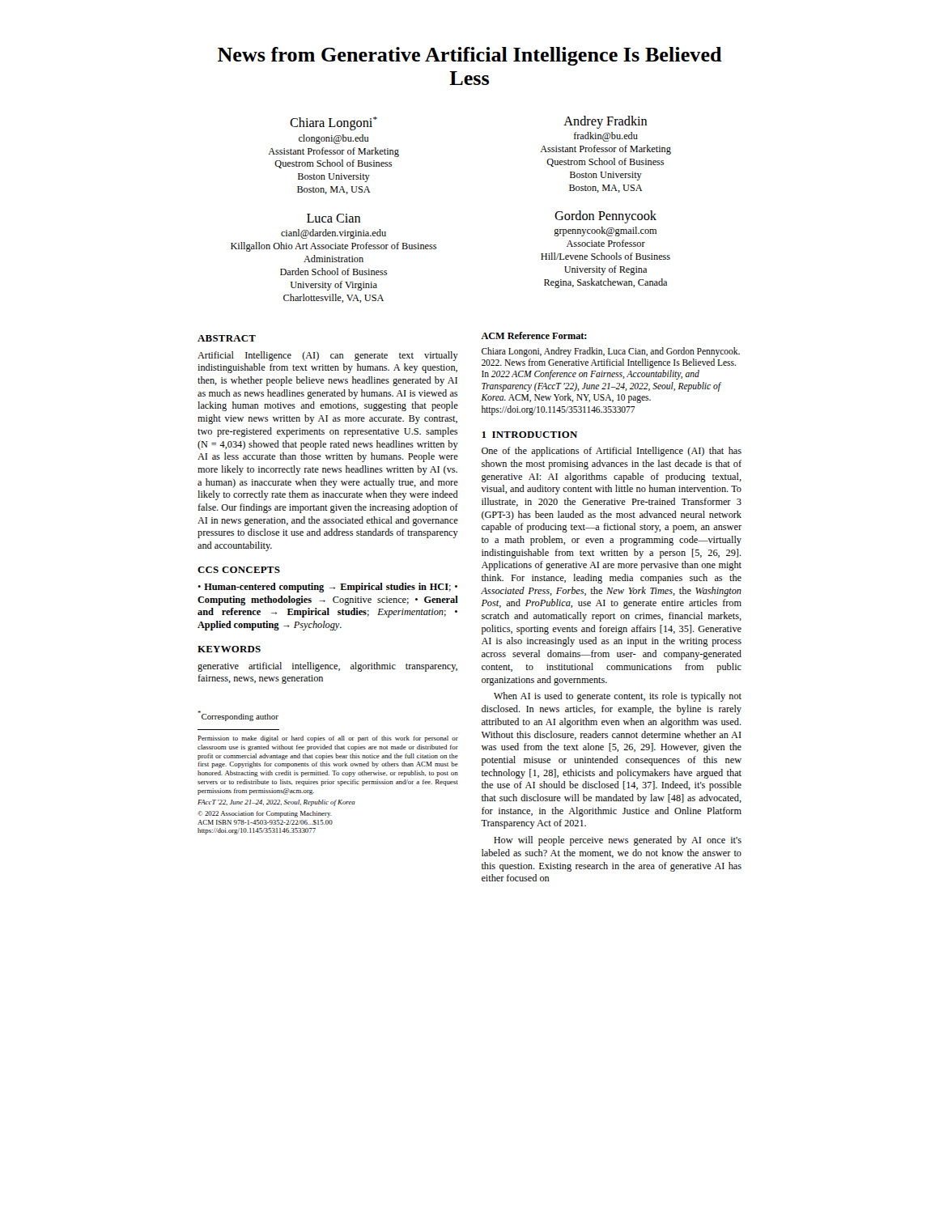News from Generative Artificial Intelligence Is Believed Less
Chiara Longoni*
clongoni@bu.edu
Assistant Professor of Marketing
Questrom School of Business
Boston University
Boston, MA, USA
Luca Cian
cianl@darden.virginia.edu
Killgallon Ohio Art Associate Professor of Business
Administration
Darden School of Business
University of Virginia
Charlottesville, VA, USA
Andrey Fradkin
fradkin@bu.edu
Assistant Professor of Marketing
Questrom School of Business
Boston University
Boston, MA, USA
Gordon Pennycook
grpennycook@gmail.com
Associate Professor
Hill/Levene Schools of Business
University of Regina
Regina, Saskatchewan, Canada
ABSTRACT
Artificial Intelligence (AI) can generate text virtually indistinguishable from text written by humans. A key question, then, is whether people believe news headlines generated by AI as much as news headlines generated by humans. AI is viewed as lacking human motives and emotions, suggesting that people might view news written by AI as more accurate. By contrast, two pre-registered experiments on representative U.S. samples (N = 4,034) showed that people rated news headlines written by AI as less accurate than those written by humans. People were more likely to incorrectly rate news headlines written by AI (vs. a human) as inaccurate when they were actually true, and more likely to correctly rate them as inaccurate when they were indeed false. Our findings are important given the increasing adoption of AI in news generation, and the associated ethical and governance pressures to disclose it use and address standards of transparency and accountability.
CCS CONCEPTS
• Human-centered computing → Empirical studies in HCI; • Computing methodologies → Cognitive science; • General and reference → Empirical studies; Experimentation; • Applied computing → Psychology.
KEYWORDS
generative artificial intelligence, algorithmic transparency, fairness, news, news generation
*Corresponding author
Permission to make digital or hard copies of all or part of this work for personal or classroom use is granted without fee provided that copies are not made or distributed for profit or commercial advantage and that copies bear this notice and the full citation on the first page. Copyrights for components of this work owned by others than ACM must be honored. Abstracting with credit is permitted. To copy otherwise, or republish, to post on servers or to redistribute to lists, requires prior specific permission and/or a fee. Request permissions from permissions@acm.org.
FAccT '22, June 21–24, 2022, Seoul, Republic of Korea
© 2022 Association for Computing Machinery.
ACM ISBN 978-1-4503-9352-2/22/06...$15.00
https://doi.org/10.1145/3531146.3533077
ACM Reference Format:
Chiara Longoni, Andrey Fradkin, Luca Cian, and Gordon Pennycook. 2022. News from Generative Artificial Intelligence Is Believed Less. In 2022 ACM Conference on Fairness, Accountability, and Transparency (FAccT '22), June 21–24, 2022, Seoul, Republic of Korea. ACM, New York, NY, USA, 10 pages. https://doi.org/10.1145/3531146.3533077
1 INTRODUCTION
One of the applications of Artificial Intelligence (AI) that has shown the most promising advances in the last decade is that of generative AI: AI algorithms capable of producing textual, visual, and auditory content with little no human intervention. To illustrate, in 2020 the Generative Pre-trained Transformer 3 (GPT-3) has been lauded as the most advanced neural network capable of producing text—a fictional story, a poem, an answer to a math problem, or even a programming code—virtually indistinguishable from text written by a person [5, 26, 29]. Applications of generative AI are more pervasive than one might think. For instance, leading media companies such as the Associated Press, Forbes, the New York Times, the Washington Post, and ProPublica, use AI to generate entire articles from scratch and automatically report on crimes, financial markets, politics, sporting events and foreign affairs [14, 35]. Generative AI is also increasingly used as an input in the writing process across several domains—from user- and company-generated content, to institutional communications from public organizations and governments.
When AI is used to generate content, its role is typically not disclosed. In news articles, for example, the byline is rarely attributed to an AI algorithm even when an algorithm was used. Without this disclosure, readers cannot determine whether an AI was used from the text alone [5, 26, 29]. However, given the potential misuse or unintended consequences of this new technology [1, 28], ethicists and policymakers have argued that the use of AI should be disclosed [14, 37]. Indeed, it's possible that such disclosure will be mandated by law [48] as advocated, for instance, in the Algorithmic Justice and Online Platform Transparency Act of 2021.
How will people perceive news generated by AI once it's labeled as such? At the moment, we do not know the answer to this question. Existing research in the area of generative AI has either focused on